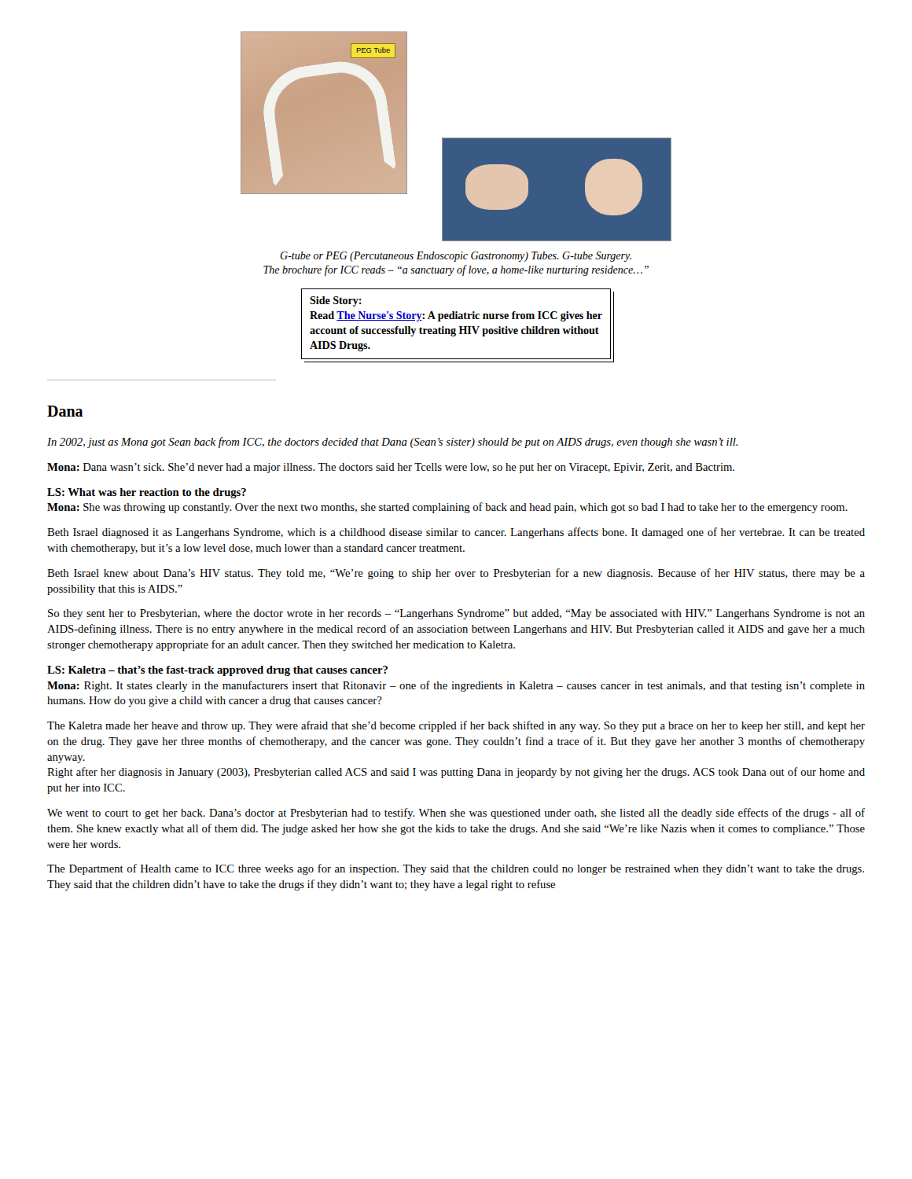G-tube or PEG (Percutaneous Endoscopic Gastronomy) Tubes. G-tube Surgery.
The brochure for ICC reads – “a sanctuary of love, a home-like nurturing residence…”
Side Story:
Read The Nurse's Story: A pediatric nurse from ICC gives her
account of successfully treating HIV positive children without
AIDS Drugs.
Dana
In 2002, just as Mona got Sean back from ICC, the doctors decided that Dana (Sean’s sister) should be put on AIDS drugs, even though she wasn’t ill.
Mona: Dana wasn’t sick. She’d never had a major illness. The doctors said her Tcells were low, so he put her on Viracept, Epivir, Zerit, and Bactrim.
LS: What was her reaction to the drugs?
Mona: She was throwing up constantly. Over the next two months, she started complaining of back and head pain, which got so bad I had to take her to the emergency room.
Beth Israel diagnosed it as Langerhans Syndrome, which is a childhood disease similar to cancer. Langerhans affects bone. It damaged one of her vertebrae. It can be treated with chemotherapy, but it’s a low level dose, much lower than a standard cancer treatment.
Beth Israel knew about Dana’s HIV status. They told me, “We’re going to ship her over to Presbyterian for a new diagnosis. Because of her HIV status, there may be a possibility that this is AIDS.”
So they sent her to Presbyterian, where the doctor wrote in her records – “Langerhans Syndrome” but added, “May be associated with HIV.” Langerhans Syndrome is not an AIDS-defining illness. There is no entry anywhere in the medical record of an association between Langerhans and HIV. But Presbyterian called it AIDS and gave her a much stronger chemotherapy appropriate for an adult cancer. Then they switched her medication to Kaletra.
LS: Kaletra – that’s the fast-track approved drug that causes cancer?
Mona: Right. It states clearly in the manufacturers insert that Ritonavir – one of the ingredients in Kaletra – causes cancer in test animals, and that testing isn’t complete in humans. How do you give a child with cancer a drug that causes cancer?
The Kaletra made her heave and throw up. They were afraid that she’d become crippled if her back shifted in any way. So they put a brace on her to keep her still, and kept her on the drug. They gave her three months of chemotherapy, and the cancer was gone. They couldn’t find a trace of it. But they gave her another 3 months of chemotherapy anyway.
Right after her diagnosis in January (2003), Presbyterian called ACS and said I was putting Dana in jeopardy by not giving her the drugs. ACS took Dana out of our home and put her into ICC.
We went to court to get her back. Dana’s doctor at Presbyterian had to testify. When she was questioned under oath, she listed all the deadly side effects of the drugs - all of them. She knew exactly what all of them did. The judge asked her how she got the kids to take the drugs. And she said “We’re like Nazis when it comes to compliance.” Those were her words.
The Department of Health came to ICC three weeks ago for an inspection. They said that the children could no longer be restrained when they didn’t want to take the drugs. They said that the children didn’t have to take the drugs if they didn’t want to; they have a legal right to refuse